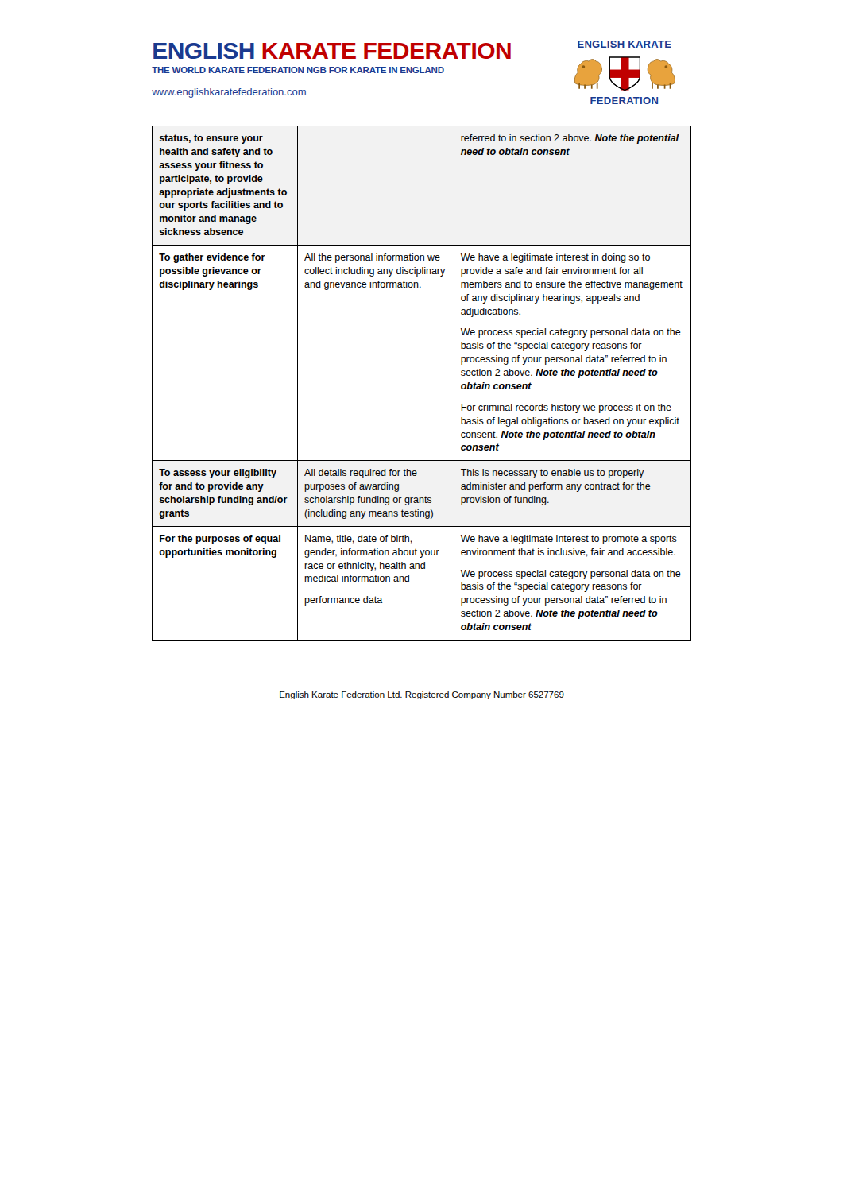ENGLISH KARATE FEDERATION
THE WORLD KARATE FEDERATION NGB FOR KARATE IN ENGLAND
www.englishkaratefederation.com
ENGLISH KARATE
FEDERATION
| status, to ensure your health and safety and to assess your fitness to participate, to provide appropriate adjustments to our sports facilities and to monitor and manage sickness absence | | referred to in section 2 above. Note the potential need to obtain consent |
| To gather evidence for possible grievance or disciplinary hearings | All the personal information we collect including any disciplinary and grievance information. | We have a legitimate interest in doing so to provide a safe and fair environment for all members and to ensure the effective management of any disciplinary hearings, appeals and adjudications. We process special category personal data on the basis of the “special category reasons for processing of your personal data” referred to in section 2 above. Note the potential need to obtain consent For criminal records history we process it on the basis of legal obligations or based on your explicit consent. Note the potential need to obtain consent |
| To assess your eligibility for and to provide any scholarship funding and/or grants | All details required for the purposes of awarding scholarship funding or grants (including any means testing) | This is necessary to enable us to properly administer and perform any contract for the provision of funding. |
| For the purposes of equal opportunities monitoring | Name, title, date of birth, gender, information about your race or ethnicity, health and medical information and performance data | We have a legitimate interest to promote a sports environment that is inclusive, fair and accessible. We process special category personal data on the basis of the “special category reasons for processing of your personal data” referred to in section 2 above. Note the potential need to obtain consent |
English Karate Federation Ltd. Registered Company Number 6527769